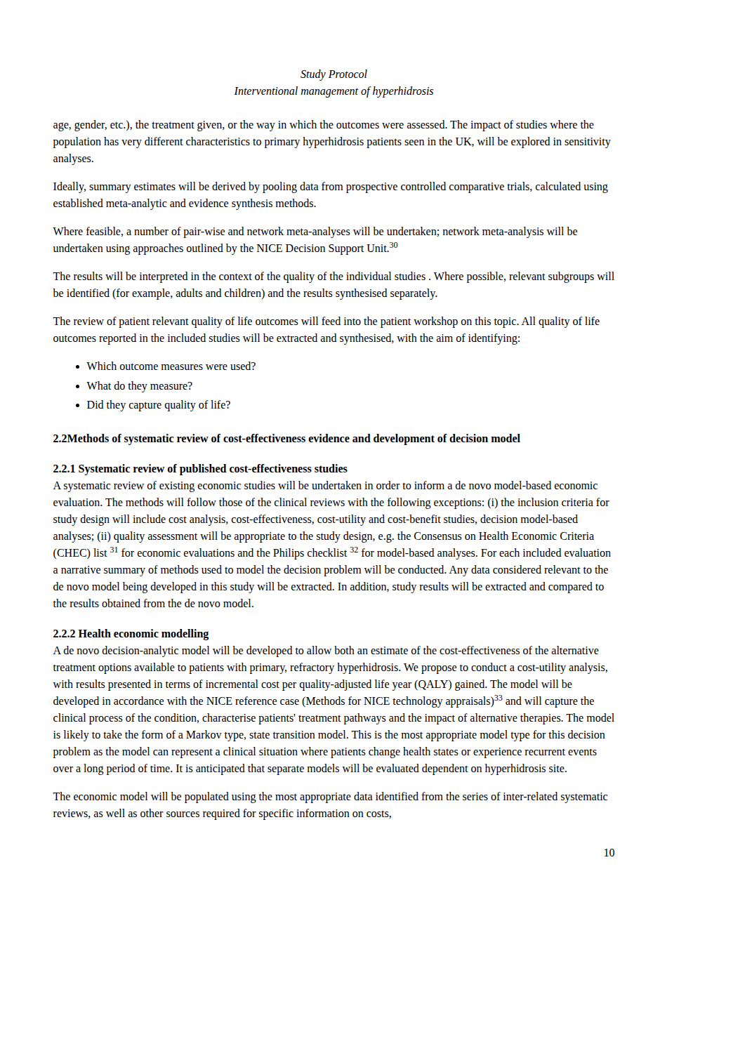Study Protocol
Interventional management of hyperhidrosis
age, gender, etc.), the treatment given, or the way in which the outcomes were assessed. The impact of studies where the population has very different characteristics to primary hyperhidrosis patients seen in the UK, will be explored in sensitivity analyses.
Ideally, summary estimates will be derived by pooling data from prospective controlled comparative trials, calculated using established meta-analytic and evidence synthesis methods.
Where feasible, a number of pair-wise and network meta-analyses will be undertaken; network meta-analysis will be undertaken using approaches outlined by the NICE Decision Support Unit.30
The results will be interpreted in the context of the quality of the individual studies . Where possible, relevant subgroups will be identified (for example, adults and children) and the results synthesised separately.
The review of patient relevant quality of life outcomes will feed into the patient workshop on this topic. All quality of life outcomes reported in the included studies will be extracted and synthesised, with the aim of identifying:
Which outcome measures were used?
What do they measure?
Did they capture quality of life?
2.2 Methods of systematic review of cost-effectiveness evidence and development of decision model
2.2.1 Systematic review of published cost-effectiveness studies
A systematic review of existing economic studies will be undertaken in order to inform a de novo model-based economic evaluation. The methods will follow those of the clinical reviews with the following exceptions: (i) the inclusion criteria for study design will include cost analysis, cost-effectiveness, cost-utility and cost-benefit studies, decision model-based analyses; (ii) quality assessment will be appropriate to the study design, e.g. the Consensus on Health Economic Criteria (CHEC) list 31 for economic evaluations and the Philips checklist 32 for model-based analyses. For each included evaluation a narrative summary of methods used to model the decision problem will be conducted. Any data considered relevant to the de novo model being developed in this study will be extracted. In addition, study results will be extracted and compared to the results obtained from the de novo model.
2.2.2 Health economic modelling
A de novo decision-analytic model will be developed to allow both an estimate of the cost-effectiveness of the alternative treatment options available to patients with primary, refractory hyperhidrosis. We propose to conduct a cost-utility analysis, with results presented in terms of incremental cost per quality-adjusted life year (QALY) gained. The model will be developed in accordance with the NICE reference case (Methods for NICE technology appraisals)33 and will capture the clinical process of the condition, characterise patients' treatment pathways and the impact of alternative therapies. The model is likely to take the form of a Markov type, state transition model. This is the most appropriate model type for this decision problem as the model can represent a clinical situation where patients change health states or experience recurrent events over a long period of time. It is anticipated that separate models will be evaluated dependent on hyperhidrosis site.
The economic model will be populated using the most appropriate data identified from the series of inter-related systematic reviews, as well as other sources required for specific information on costs,
10